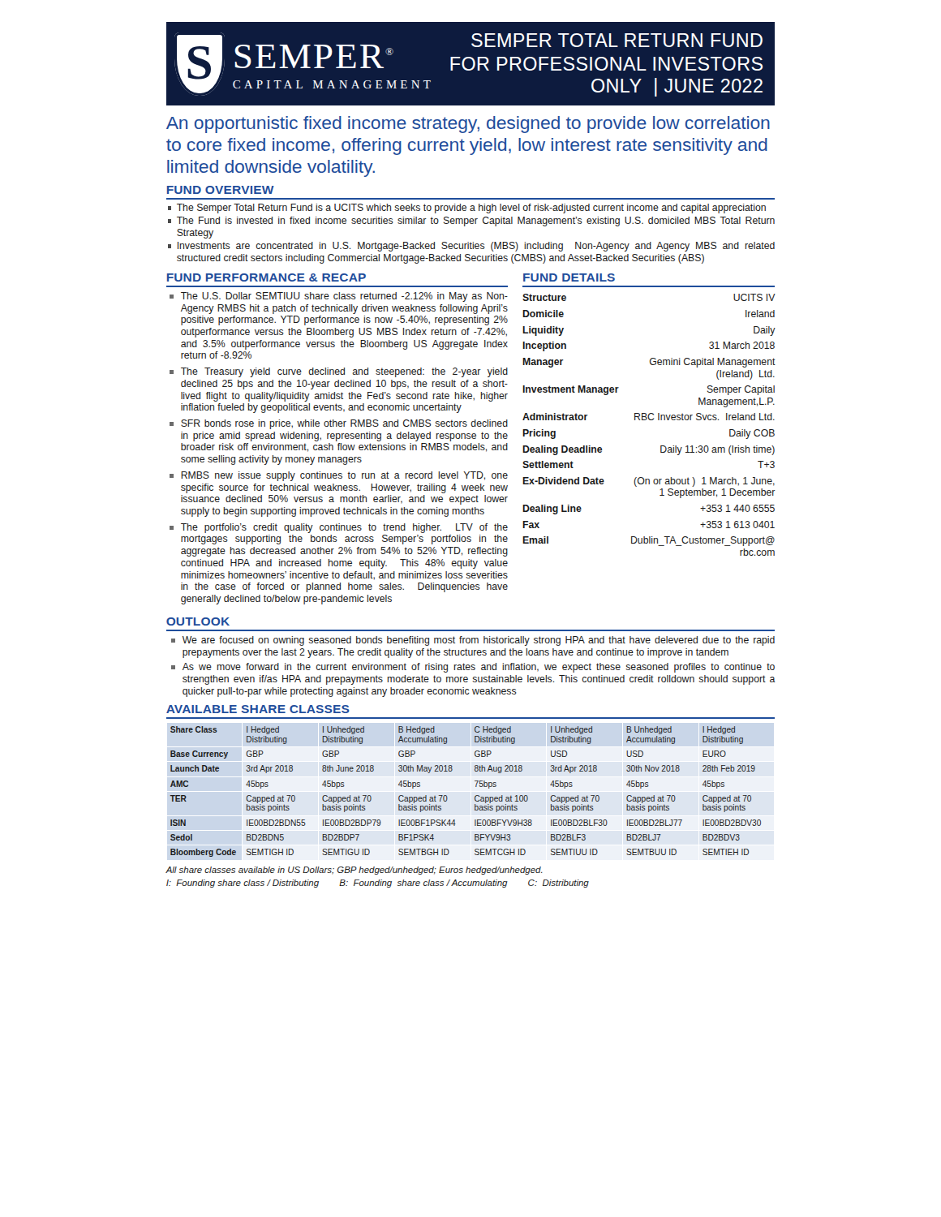SEMPER®
CAPITAL MANAGEMENT
SEMPER TOTAL RETURN FUND
FOR PROFESSIONAL INVESTORS ONLY | JUNE 2022
An opportunistic fixed income strategy, designed to provide low correlation to core fixed income, offering current yield, low interest rate sensitivity and limited downside volatility.
Fund Overview
The Semper Total Return Fund is a UCITS which seeks to provide a high level of risk-adjusted current income and capital appreciation
The Fund is invested in fixed income securities similar to Semper Capital Management’s existing U.S. domiciled MBS Total Return Strategy
Investments are concentrated in U.S. Mortgage-Backed Securities (MBS) including Non-Agency and Agency MBS and related structured credit sectors including Commercial Mortgage-Backed Securities (CMBS) and Asset-Backed Securities (ABS)
Fund Performance & Recap
The U.S. Dollar SEMTIUU share class returned -2.12% in May as Non-Agency RMBS hit a patch of technically driven weakness following April’s positive performance. YTD performance is now -5.40%, representing 2% outperformance versus the Bloomberg US MBS Index return of -7.42%, and 3.5% outperformance versus the Bloomberg US Aggregate Index return of -8.92%
The Treasury yield curve declined and steepened: the 2-year yield declined 25 bps and the 10-year declined 10 bps, the result of a short-lived flight to quality/liquidity amidst the Fed’s second rate hike, higher inflation fueled by geopolitical events, and economic uncertainty
SFR bonds rose in price, while other RMBS and CMBS sectors declined in price amid spread widening, representing a delayed response to the broader risk off environment, cash flow extensions in RMBS models, and some selling activity by money managers
RMBS new issue supply continues to run at a record level YTD, one specific source for technical weakness. However, trailing 4 week new issuance declined 50% versus a month earlier, and we expect lower supply to begin supporting improved technicals in the coming months
The portfolio’s credit quality continues to trend higher. LTV of the mortgages supporting the bonds across Semper’s portfolios in the aggregate has decreased another 2% from 54% to 52% YTD, reflecting continued HPA and increased home equity. This 48% equity value minimizes homeowners’ incentive to default, and minimizes loss severities in the case of forced or planned home sales. Delinquencies have generally declined to/below pre-pandemic levels
Fund Details
| Structure | UCITS IV |
| Domicile | Ireland |
| Liquidity | Daily |
| Inception | 31 March 2018 |
| Manager | Gemini Capital Management (Ireland) Ltd. |
| Investment Manager | Semper Capital Management,L.P. |
| Administrator | RBC Investor Svcs. Ireland Ltd. |
| Pricing | Daily COB |
| Dealing Deadline | Daily 11:30 am (Irish time) |
| Settlement | T+3 |
| Ex-Dividend Date | (On or about ) 1 March, 1 June, 1 September, 1 December |
| Dealing Line | +353 1 440 6555 |
| Fax | +353 1 613 0401 |
| Email | Dublin_TA_Customer_Support@ rbc.com |
Outlook
We are focused on owning seasoned bonds benefiting most from historically strong HPA and that have delevered due to the rapid prepayments over the last 2 years. The credit quality of the structures and the loans have and continue to improve in tandem
As we move forward in the current environment of rising rates and inflation, we expect these seasoned profiles to continue to strengthen even if/as HPA and prepayments moderate to more sustainable levels. This continued credit rolldown should support a quicker pull-to-par while protecting against any broader economic weakness
Available Share Classes
| Share Class | I Hedged Distributing | I Unhedged Distributing | B Hedged Accumulating | C Hedged Distributing | I Unhedged Distributing | B Unhedged Accumulating | I Hedged Distributing |
| --- | --- | --- | --- | --- | --- | --- | --- |
| Base Currency | GBP | GBP | GBP | GBP | USD | USD | EURO |
| Launch Date | 3rd Apr 2018 | 8th June 2018 | 30th May 2018 | 8th Aug 2018 | 3rd Apr 2018 | 30th Nov 2018 | 28th Feb 2019 |
| AMC | 45bps | 45bps | 45bps | 75bps | 45bps | 45bps | 45bps |
| TER | Capped at 70 basis points | Capped at 70 basis points | Capped at 70 basis points | Capped at 100 basis points | Capped at 70 basis points | Capped at 70 basis points | Capped at 70 basis points |
| ISIN | IE00BD2BDN55 | IE00BD2BDP79 | IE00BF1PSK44 | IE00BFYV9H38 | IE00BD2BLF30 | IE00BD2BLJ77 | IE00BD2BDV30 |
| Sedol | BD2BDN5 | BD2BDP7 | BF1PSK4 | BFYV9H3 | BD2BLF3 | BD2BLJ7 | BD2BDV3 |
| Bloomberg Code | SEMTIGH ID | SEMTIGU ID | SEMTBGH ID | SEMTCGH ID | SEMTIUU ID | SEMTBUU ID | SEMTIEH ID |
All share classes available in US Dollars; GBP hedged/unhedged; Euros hedged/unhedged. I: Founding share class / Distributing B: Founding share class / Accumulating C: Distributing